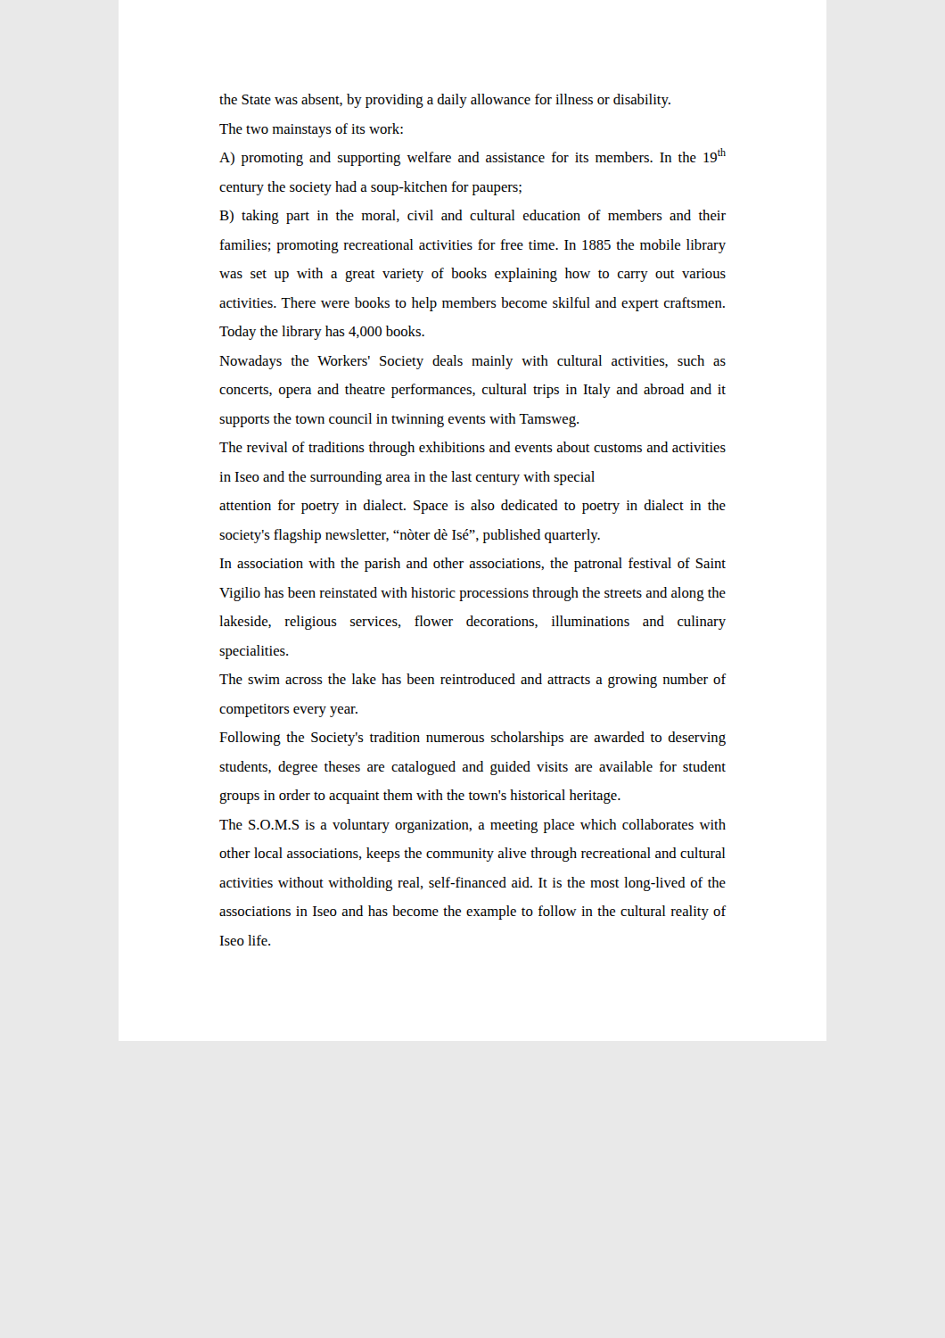the State was absent, by providing a daily allowance for illness or disability.
The two mainstays of its work:
A) promoting and supporting welfare and assistance for its members. In the 19th century the society had a soup-kitchen for paupers;
B) taking part in the moral, civil and cultural education of members and their families; promoting recreational activities for free time. In 1885 the mobile library was set up with a great variety of books explaining how to carry out various activities. There were books to help members become skilful and expert craftsmen. Today the library has 4,000 books.
Nowadays the Workers' Society deals mainly with cultural activities, such as concerts, opera and theatre performances, cultural trips in Italy and abroad and it supports the town council in twinning events with Tamsweg.
The revival of traditions through exhibitions and events about customs and activities in Iseo and the surrounding area in the last century with special
attention for poetry in dialect. Space is also dedicated to poetry in dialect in the society's flagship newsletter, “nòter dè Isé”, published quarterly.
In association with the parish and other associations, the patronal festival of Saint Vigilio has been reinstated with historic processions through the streets and along the lakeside, religious services, flower decorations, illuminations and culinary specialities.
The swim across the lake has been reintroduced and attracts a growing number of competitors every year.
Following the Society's tradition numerous scholarships are awarded to deserving students, degree theses are catalogued and guided visits are available for student groups in order to acquaint them with the town's historical heritage.
The S.O.M.S is a voluntary organization, a meeting place which collaborates with other local associations, keeps the community alive through recreational and cultural activities without witholding real, self-financed aid. It is the most long-lived of the associations in Iseo and has become the example to follow in the cultural reality of Iseo life.